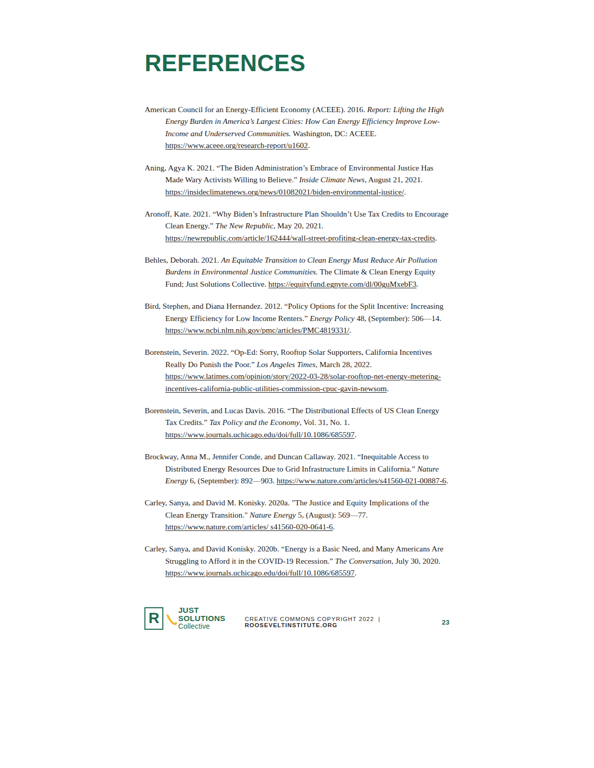REFERENCES
American Council for an Energy-Efficient Economy (ACEEE). 2016. Report: Lifting the High Energy Burden in America’s Largest Cities: How Can Energy Efficiency Improve Low-Income and Underserved Communities. Washington, DC: ACEEE. https://www.aceee.org/research-report/u1602.
Aning, Agya K. 2021. “The Biden Administration’s Embrace of Environmental Justice Has Made Wary Activists Willing to Believe.” Inside Climate News, August 21, 2021. https://insideclimatenews.org/news/01082021/biden-environmental-justice/.
Aronoff, Kate. 2021. “Why Biden’s Infrastructure Plan Shouldn’t Use Tax Credits to Encourage Clean Energy.” The New Republic, May 20, 2021. https://newrepublic.com/article/162444/wall-street-profiting-clean-energy-tax-credits.
Behles, Deborah. 2021. An Equitable Transition to Clean Energy Must Reduce Air Pollution Burdens in Environmental Justice Communities. The Climate & Clean Energy Equity Fund; Just Solutions Collective. https://equityfund.egnyte.com/dl/00guMxebF3.
Bird, Stephen, and Diana Hernandez. 2012. “Policy Options for the Split Incentive: Increasing Energy Efficiency for Low Income Renters.” Energy Policy 48, (September): 506—14. https://www.ncbi.nlm.nih.gov/pmc/articles/PMC4819331/.
Borenstein, Severin. 2022. “Op-Ed: Sorry, Rooftop Solar Supporters, California Incentives Really Do Punish the Poor.” Los Angeles Times, March 28, 2022. https://www.latimes.com/opinion/story/2022-03-28/solar-rooftop-net-energy-metering-incentives-california-public-utilities-commission-cpuc-gavin-newsom.
Borenstein, Severin, and Lucas Davis. 2016. “The Distributional Effects of US Clean Energy Tax Credits.” Tax Policy and the Economy, Vol. 31, No. 1. https://www.journals.uchicago.edu/doi/full/10.1086/685597.
Brockway, Anna M., Jennifer Conde, and Duncan Callaway. 2021. “Inequitable Access to Distributed Energy Resources Due to Grid Infrastructure Limits in California.” Nature Energy 6, (September): 892—903. https://www.nature.com/articles/s41560-021-00887-6.
Carley, Sanya, and David M. Konisky. 2020a. "The Justice and Equity Implications of the Clean Energy Transition." Nature Energy 5, (August): 569—77. https://www.nature.com/articles/ s41560-020-0641-6.
Carley, Sanya, and David Konisky. 2020b. “Energy is a Basic Need, and Many Americans Are Struggling to Afford it in the COVID-19 Recession.” The Conversation, July 30, 2020. https://www.journals.uchicago.edu/doi/full/10.1086/685597.
R
JUST SOLUTIONS
Collective
CREATIVE COMMONS COPYRIGHT 2022 | ROOSEVELTINSTITUTE.ORG 23